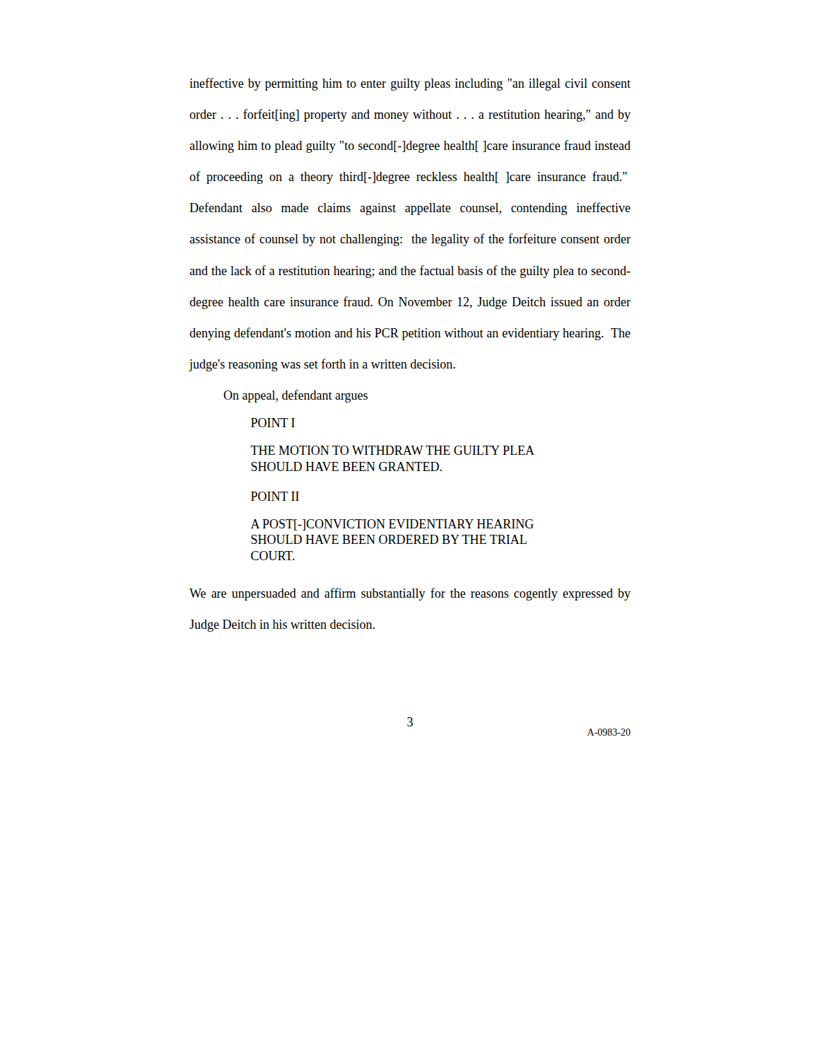ineffective by permitting him to enter guilty pleas including "an illegal civil consent order . . . forfeit[ing] property and money without . . . a restitution hearing," and by allowing him to plead guilty "to second[-]degree health[ ]care insurance fraud instead of proceeding on a theory third[-]degree reckless health[ ]care insurance fraud." Defendant also made claims against appellate counsel, contending ineffective assistance of counsel by not challenging: the legality of the forfeiture consent order and the lack of a restitution hearing; and the factual basis of the guilty plea to second-degree health care insurance fraud. On November 12, Judge Deitch issued an order denying defendant's motion and his PCR petition without an evidentiary hearing. The judge's reasoning was set forth in a written decision.
On appeal, defendant argues
POINT I
THE MOTION TO WITHDRAW THE GUILTY PLEA
SHOULD HAVE BEEN GRANTED.
POINT II
A POST[-]CONVICTION EVIDENTIARY HEARING
SHOULD HAVE BEEN ORDERED BY THE TRIAL
COURT.
We are unpersuaded and affirm substantially for the reasons cogently expressed by Judge Deitch in his written decision.
3 A-0983-20